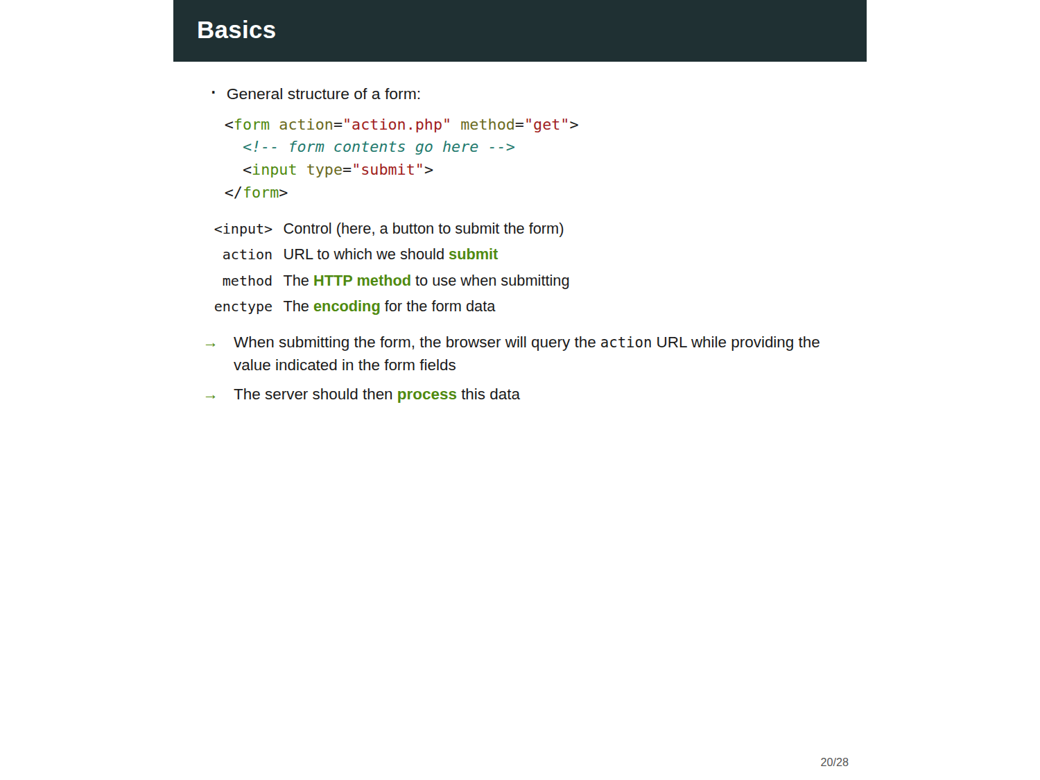Basics
General structure of a form:
<form action="action.php" method="get">
  <!-- form contents go here -->
  <input type="submit">
</form>
<input>
Control (here, a button to submit the form)
action
URL to which we should submit
method
The HTTP method to use when submitting
enctype
The encoding for the form data
When submitting the form, the browser will query the action URL while providing the value indicated in the form fields
The server should then process this data
20/28